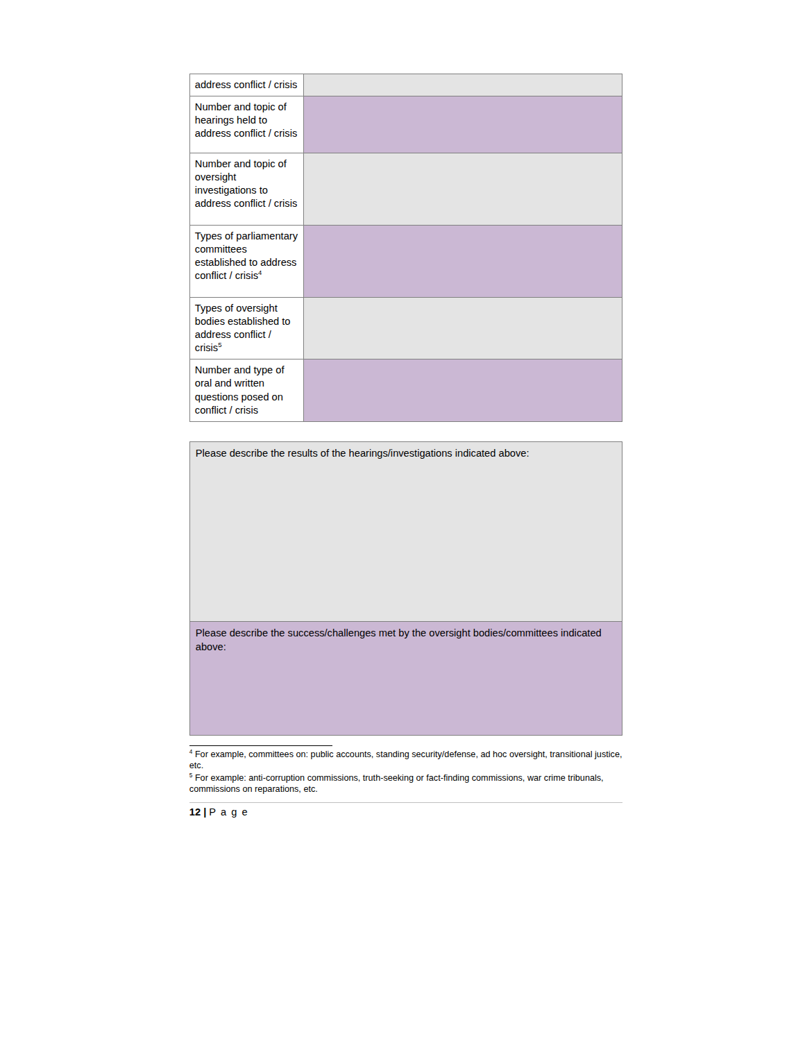| address conflict / crisis | |
| Number and topic of hearings held to address conflict / crisis | |
| Number and topic of oversight investigations to address conflict / crisis | |
| Types of parliamentary committees established to address conflict / crisis 4 | |
| Types of oversight bodies established to address conflict / crisis 5 | |
| Number and type of oral and written questions posed on conflict / crisis | |
| Please describe the results of the hearings/investigations indicated above: |
| Please describe the success/challenges met by the oversight bodies/committees indicated above: |
4 For example, committees on: public accounts, standing security/defense, ad hoc oversight, transitional justice, etc.
5 For example: anti-corruption commissions, truth-seeking or fact-finding commissions, war crime tribunals, commissions on reparations, etc.
12 | P a g e